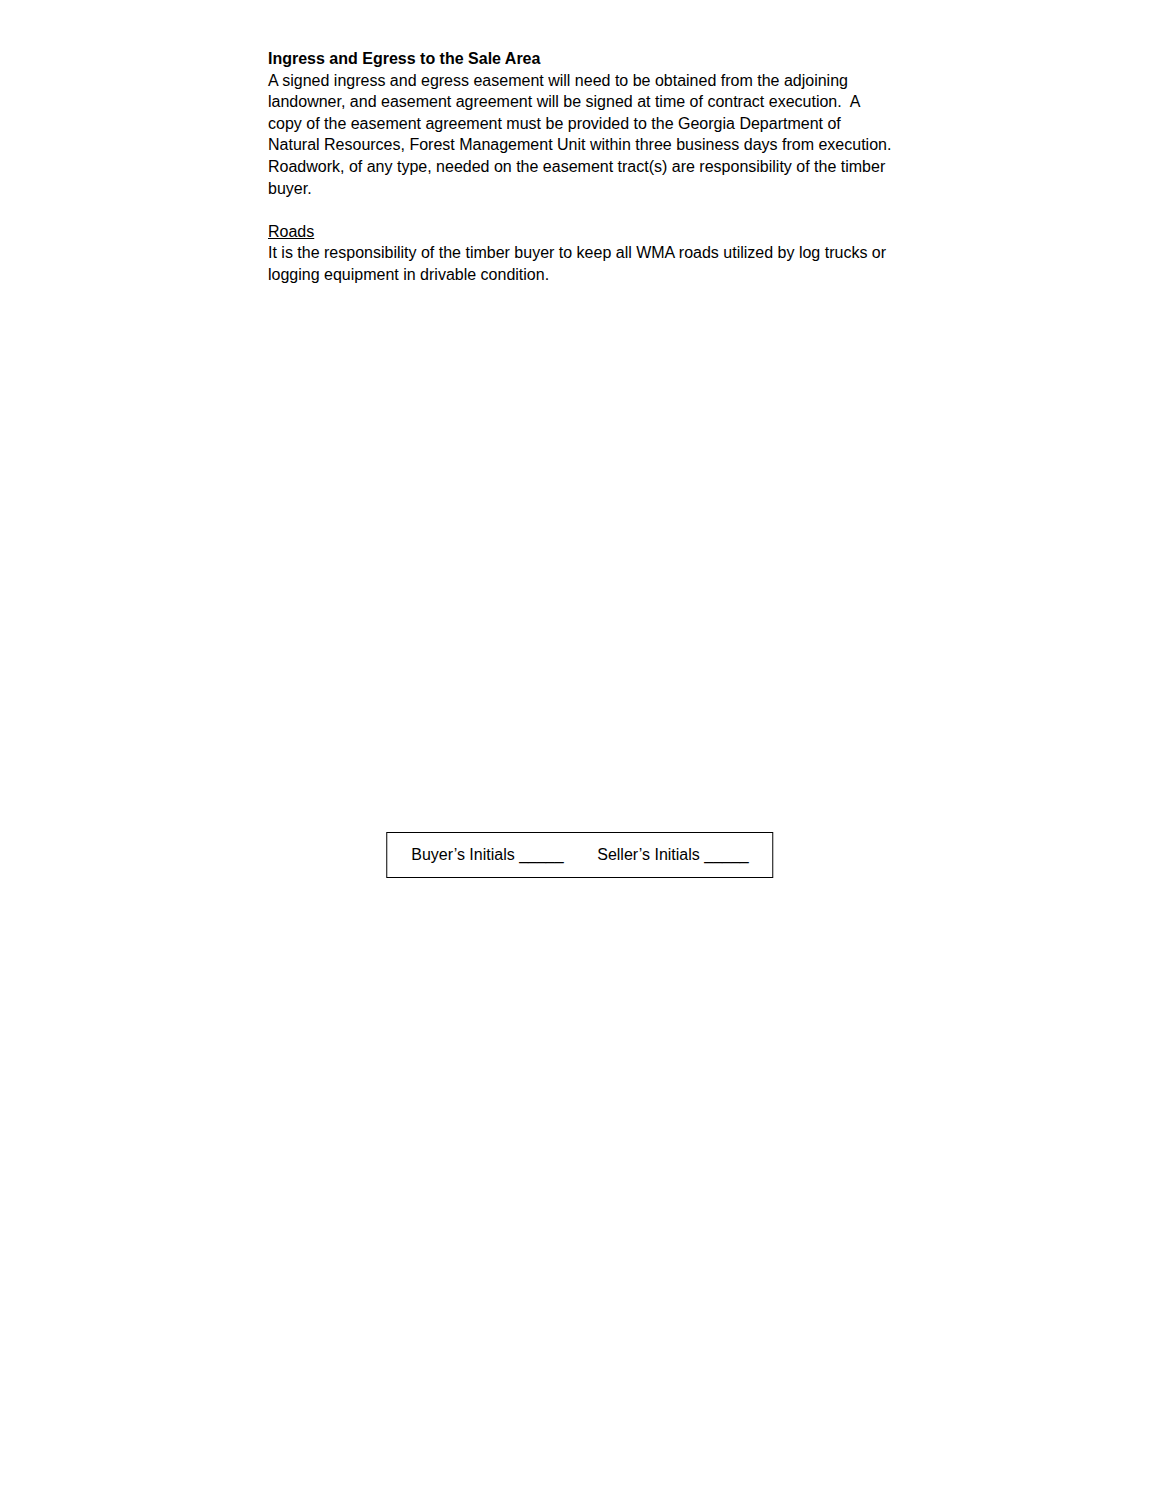Ingress and Egress to the Sale Area
A signed ingress and egress easement will need to be obtained from the adjoining landowner, and easement agreement will be signed at time of contract execution. A copy of the easement agreement must be provided to the Georgia Department of Natural Resources, Forest Management Unit within three business days from execution. Roadwork, of any type, needed on the easement tract(s) are responsibility of the timber buyer.
Roads
It is the responsibility of the timber buyer to keep all WMA roads utilized by log trucks or logging equipment in drivable condition.
Buyer’s Initials _____ Seller’s Initials _____